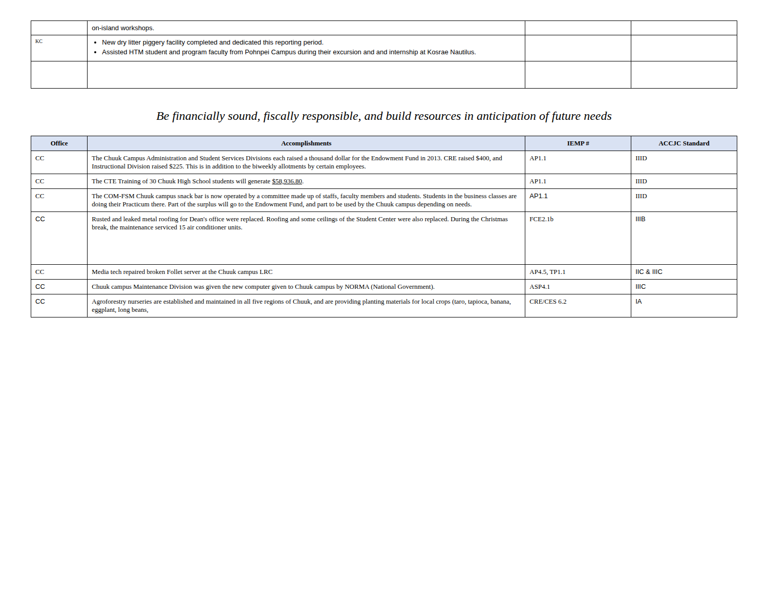| | on-island workshops. | | |
| KC | New dry litter piggery facility completed and dedicated this reporting period. Assisted HTM student and program faculty from Pohnpei Campus during their excursion and and internship at Kosrae Nautilus. | | |
Be financially sound, fiscally responsible, and build resources in anticipation of future needs
| Office | Accomplishments | IEMP # | ACCJC Standard |
| --- | --- | --- | --- |
| CC | The Chuuk Campus Administration and Student Services Divisions each raised a thousand dollar for the Endowment Fund in 2013. CRE raised $400, and Instructional Division raised $225. This is in addition to the biweekly allotments by certain employees. | AP1.1 | IIID |
| CC | The CTE Training of 30 Chuuk High School students will generate $58,936.80 . | AP1.1 | IIID |
| CC | The COM-FSM Chuuk campus snack bar is now operated by a committee made up of staffs, faculty members and students. Students in the business classes are doing their Practicum there. Part of the surplus will go to the Endowment Fund, and part to be used by the Chuuk campus depending on needs. | AP1.1 | IIID |
| CC | Rusted and leaked metal roofing for Dean's office were replaced. Roofing and some ceilings of the Student Center were also replaced. During the Christmas break, the maintenance serviced 15 air conditioner units. | FCE2.1b | IIIB |
| CC | Media tech repaired broken Follet server at the Chuuk campus LRC | AP4.5, TP1.1 | IIC & IIIC |
| CC | Chuuk campus Maintenance Division was given the new computer given to Chuuk campus by NORMA (National Government). | ASP4.1 | IIIC |
| CC | Agroforestry nurseries are established and maintained in all five regions of Chuuk, and are providing planting materials for local crops (taro, tapioca, banana, eggplant, long beans, | CRE/CES 6.2 | IA |